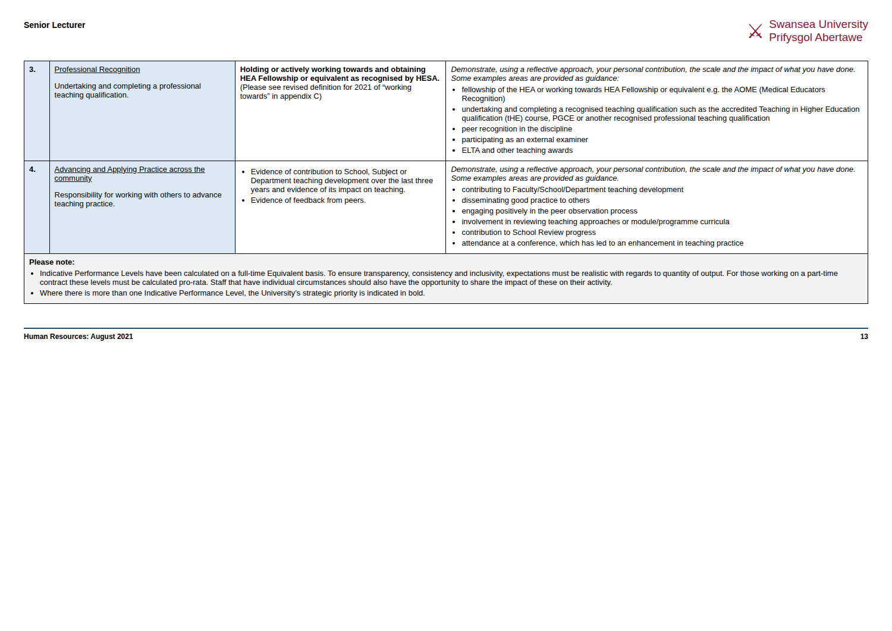Senior Lecturer
⚔ Swansea University
Prifysgol Abertawe
| 3. | Professional Recognition Undertaking and completing a professional teaching qualification. | Holding or actively working towards and obtaining HEA Fellowship or equivalent as recognised by HESA. (Please see revised definition for 2021 of “working towards” in appendix C) | Demonstrate, using a reflective approach, your personal contribution, the scale and the impact of what you have done. Some examples areas are provided as guidance: fellowship of the HEA or working towards HEA Fellowship or equivalent e.g. the AOME (Medical Educators Recognition) undertaking and completing a recognised teaching qualification such as the accredited Teaching in Higher Education qualification (tHE) course, PGCE or another recognised professional teaching qualification peer recognition in the discipline participating as an external examiner ELTA and other teaching awards |
| 4. | Advancing and Applying Practice across the community Responsibility for working with others to advance teaching practice. | Evidence of contribution to School, Subject or Department teaching development over the last three years and evidence of its impact on teaching. Evidence of feedback from peers. | Demonstrate, using a reflective approach, your personal contribution, the scale and the impact of what you have done. Some examples areas are provided as guidance. contributing to Faculty/School/Department teaching development disseminating good practice to others engaging positively in the peer observation process involvement in reviewing teaching approaches or module/programme curricula contribution to School Review progress attendance at a conference, which has led to an enhancement in teaching practice |
| Please note: Indicative Performance Levels have been calculated on a full-time Equivalent basis. To ensure transparency, consistency and inclusivity, expectations must be realistic with regards to quantity of output. For those working on a part-time contract these levels must be calculated pro-rata. Staff that have individual circumstances should also have the opportunity to share the impact of these on their activity. Where there is more than one Indicative Performance Level, the University’s strategic priority is indicated in bold. |
Human Resources: August 2021 13